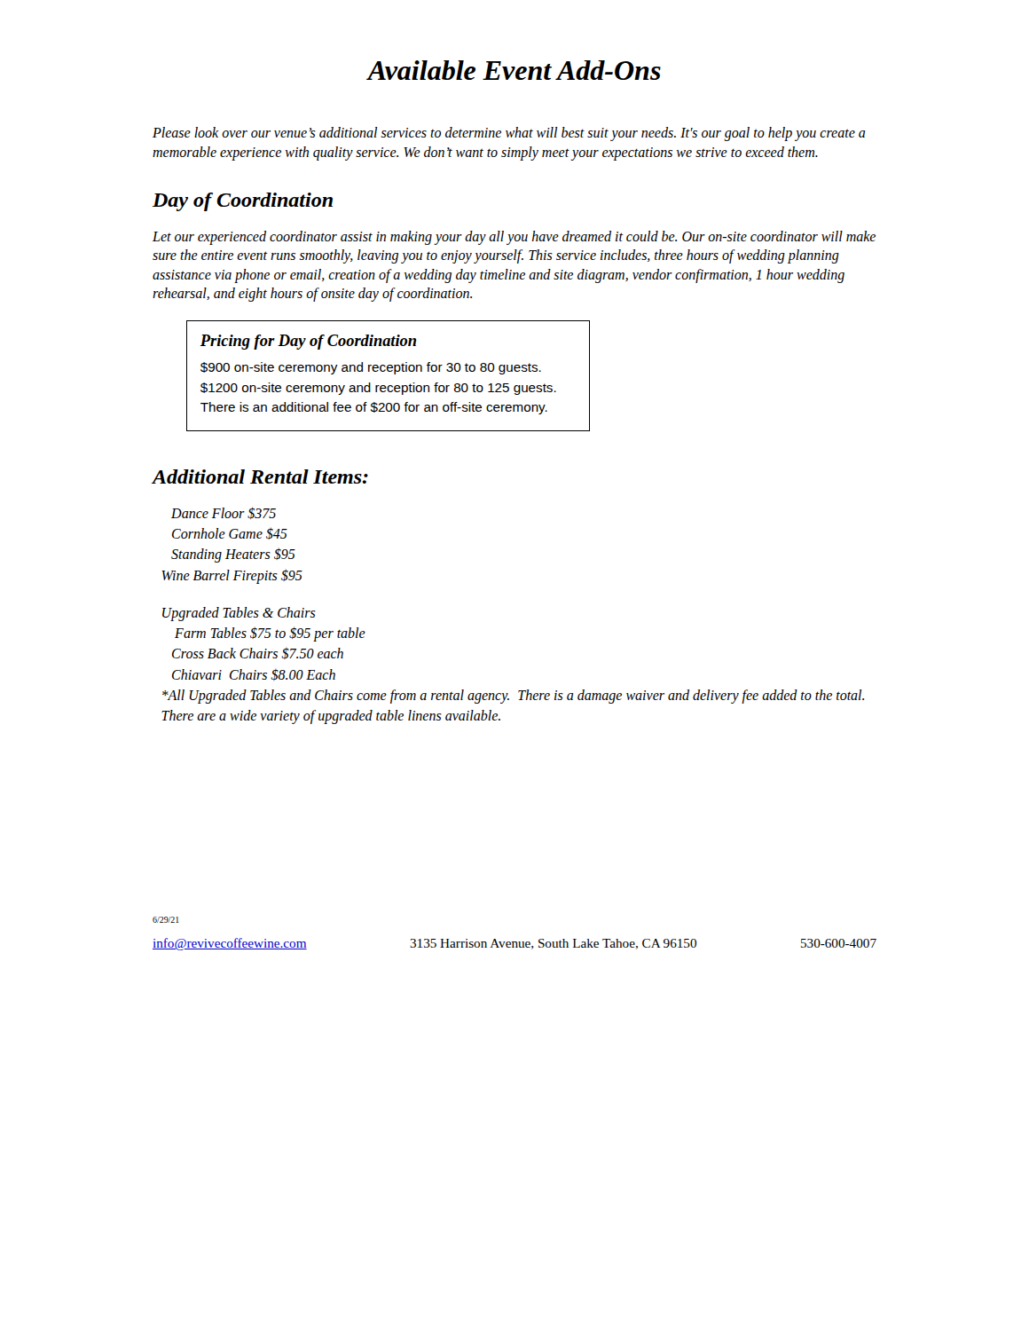Available Event Add-Ons
Please look over our venue’s additional services to determine what will best suit your needs. It's our goal to help you create a memorable experience with quality service. We don’t want to simply meet your expectations we strive to exceed them.
Day of Coordination
Let our experienced coordinator assist in making your day all you have dreamed it could be. Our on-site coordinator will make sure the entire event runs smoothly, leaving you to enjoy yourself. This service includes, three hours of wedding planning assistance via phone or email, creation of a wedding day timeline and site diagram, vendor confirmation, 1 hour wedding rehearsal, and eight hours of onsite day of coordination.
Pricing for Day of Coordination
$900 on-site ceremony and reception for 30 to 80 guests.
$1200 on-site ceremony and reception for 80 to 125 guests.
There is an additional fee of $200 for an off-site ceremony.
Additional Rental Items:
Dance Floor $375
Cornhole Game $45
Standing Heaters $95
Wine Barrel Firepits $95
Upgraded Tables & Chairs
Farm Tables $75 to $95 per table
Cross Back Chairs $7.50 each
Chiavari Chairs $8.00 Each
*All Upgraded Tables and Chairs come from a rental agency. There is a damage waiver and delivery fee added to the total.
There are a wide variety of upgraded table linens available.
6/29/21
info@revivecoffeewine.com 3135 Harrison Avenue, South Lake Tahoe, CA 96150 530-600-4007